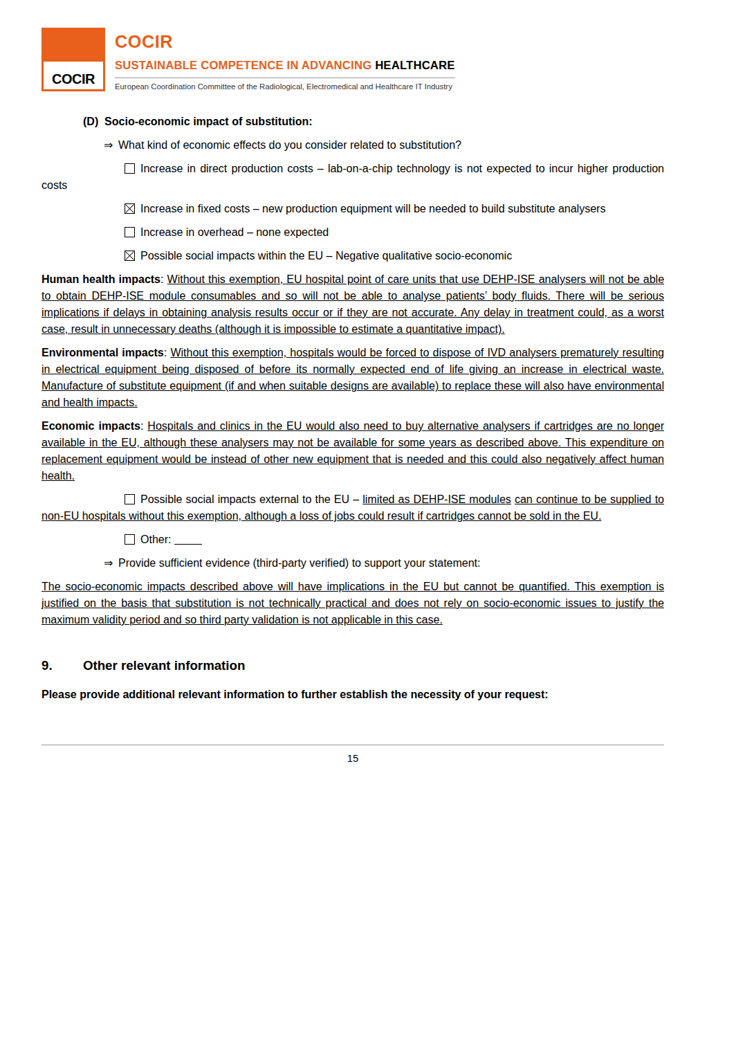COCIR
COCIR
SUSTAINABLE COMPETENCE IN ADVANCING HEALTHCARE
European Coordination Committee of the Radiological, Electromedical and Healthcare IT Industry
(D) Socio-economic impact of substitution:
⇒What kind of economic effects do you consider related to substitution?
Increase in direct production costs – lab-on-a-chip technology is not expected to incur higher production costs
Increase in fixed costs – new production equipment will be needed to build substitute analysers
Increase in overhead – none expected
Possible social impacts within the EU – Negative qualitative socio-economic
Human health impacts: Without this exemption, EU hospital point of care units that use DEHP-ISE analysers will not be able to obtain DEHP-ISE module consumables and so will not be able to analyse patients’ body fluids. There will be serious implications if delays in obtaining analysis results occur or if they are not accurate. Any delay in treatment could, as a worst case, result in unnecessary deaths (although it is impossible to estimate a quantitative impact).
Environmental impacts: Without this exemption, hospitals would be forced to dispose of IVD analysers prematurely resulting in electrical equipment being disposed of before its normally expected end of life giving an increase in electrical waste. Manufacture of substitute equipment (if and when suitable designs are available) to replace these will also have environmental and health impacts.
Economic impacts: Hospitals and clinics in the EU would also need to buy alternative analysers if cartridges are no longer available in the EU, although these analysers may not be available for some years as described above. This expenditure on replacement equipment would be instead of other new equipment that is needed and this could also negatively affect human health.
Possible social impacts external to the EU – limited as DEHP-ISE modules can continue to be supplied to non-EU hospitals without this exemption, although a loss of jobs could result if cartridges cannot be sold in the EU.
Other:
⇒Provide sufficient evidence (third-party verified) to support your statement:
The socio-economic impacts described above will have implications in the EU but cannot be quantified. This exemption is justified on the basis that substitution is not technically practical and does not rely on socio-economic issues to justify the maximum validity period and so third party validation is not applicable in this case.
9. Other relevant information
Please provide additional relevant information to further establish the necessity of your request:
15